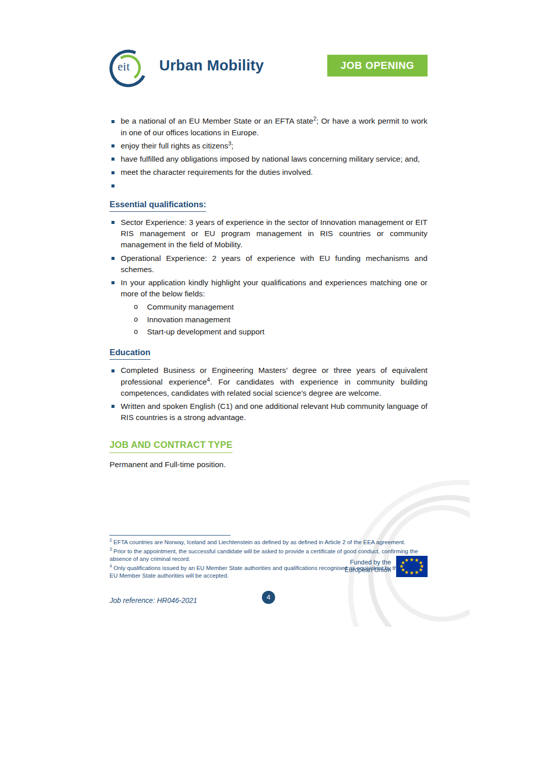eit
Urban Mobility
JOB OPENING
be a national of an EU Member State or an EFTA state2; Or have a work permit to work in one of our offices locations in Europe.
enjoy their full rights as citizens3;
have fulfilled any obligations imposed by national laws concerning military service; and,
meet the character requirements for the duties involved.
Essential qualifications:
Sector Experience: 3 years of experience in the sector of Innovation management or EIT RIS management or EU program management in RIS countries or community management in the field of Mobility.
Operational Experience: 2 years of experience with EU funding mechanisms and schemes.
In your application kindly highlight your qualifications and experiences matching one or more of the below fields:
Community management
Innovation management
Start-up development and support
Education
Completed Business or Engineering Masters’ degree or three years of equivalent professional experience4. For candidates with experience in community building competences, candidates with related social science’s degree are welcome.
Written and spoken English (C1) and one additional relevant Hub community language of RIS countries is a strong advantage.
JOB AND CONTRACT TYPE
Permanent and Full-time position.
2 EFTA countries are Norway, Iceland and Liechtenstein as defined by as defined in Article 2 of the EEA agreement.
3 Prior to the appointment, the successful candidate will be asked to provide a certificate of good conduct, confirming the absence of any criminal record.
4 Only qualifications issued by an EU Member State authorities and qualifications recognised as equivalent by the relevant EU Member State authorities will be accepted.
Funded by the
European Union
★ ★ ★ ★ ★ ★ ★ ★ ★ ★ ★ ★
4
Job reference: HR046-2021